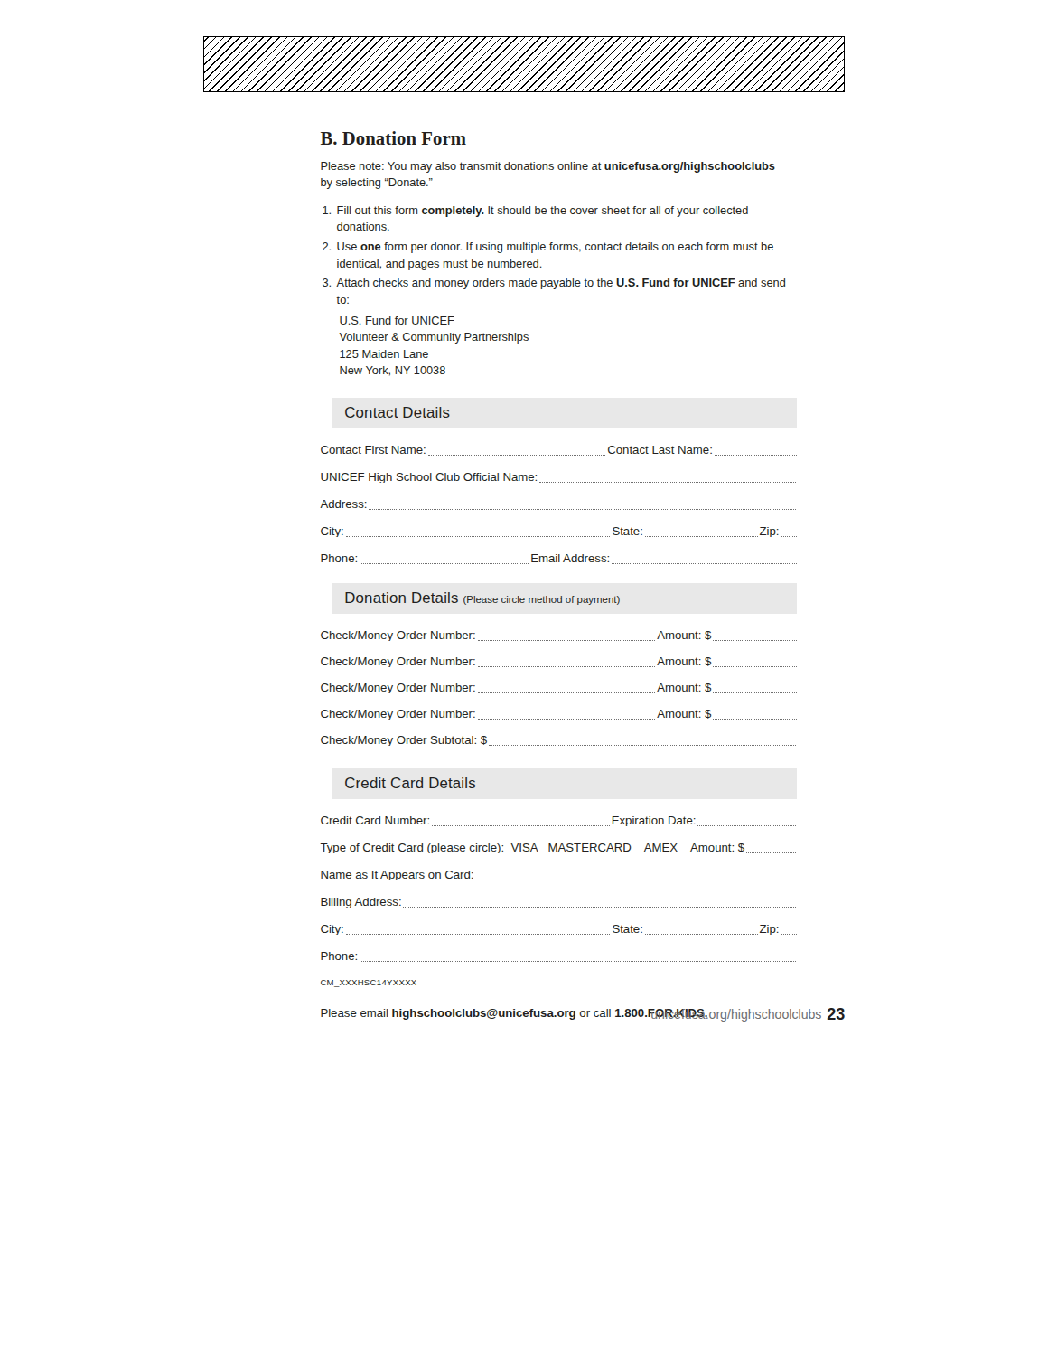B. Donation Form
Please note: You may also transmit donations online at unicefusa.org/highschoolclubs
by selecting “Donate.”
Fill out this form completely. It should be the cover sheet for all of your collected donations.
Use one form per donor. If using multiple forms, contact details on each form must be identical, and pages must be numbered.
Attach checks and money orders made payable to the U.S. Fund for UNICEF and send to:
U.S. Fund for UNICEF
Volunteer & Community Partnerships
125 Maiden Lane
New York, NY 10038
Contact Details
Contact First Name: Contact Last Name:
UNICEF High School Club Official Name:
Address:
City: State: Zip:
Phone: Email Address:
Donation Details (Please circle method of payment)
Check/Money Order Number: Amount: $
Check/Money Order Number: Amount: $
Check/Money Order Number: Amount: $
Check/Money Order Number: Amount: $
Check/Money Order Subtotal: $
Credit Card Details
Credit Card Number: Expiration Date:
Type of Credit Card (please circle): VISA MASTERCARD AMEX Amount: $
Name as It Appears on Card:
Billing Address:
City: State: Zip:
Phone:
CM_XXXHSC14YXXXX
Please email highschoolclubs@unicefusa.org or call 1.800.FOR.KIDS.
unicefusa.org/highschoolclubs23